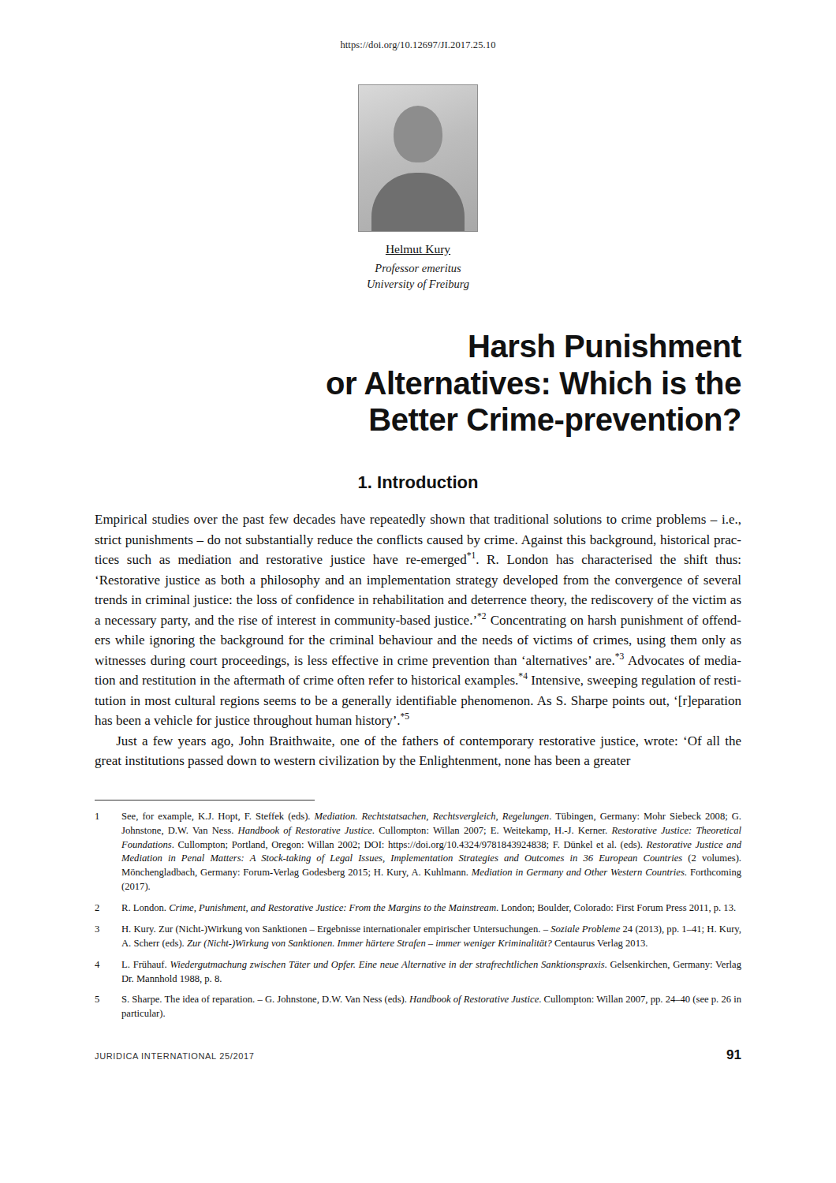https://doi.org/10.12697/JI.2017.25.10
Helmut Kury
Professor emeritus
University of Freiburg
Harsh Punishment
or Alternatives: Which is the
Better Crime-prevention?
1. Introduction
Empirical studies over the past few decades have repeatedly shown that traditional solutions to crime problems – i.e., strict punishments – do not substantially reduce the conflicts caused by crime. Against this background, historical practices such as mediation and restorative justice have re-emerged*1. R. London has characterised the shift thus: ‘Restorative justice as both a philosophy and an implementation strategy developed from the convergence of several trends in criminal justice: the loss of confidence in rehabilitation and deterrence theory, the rediscovery of the victim as a necessary party, and the rise of interest in community-based justice.’*2 Concentrating on harsh punishment of offenders while ignoring the background for the criminal behaviour and the needs of victims of crimes, using them only as witnesses during court proceedings, is less effective in crime prevention than ‘alternatives’ are.*3 Advocates of mediation and restitution in the aftermath of crime often refer to historical examples.*4 Intensive, sweeping regulation of restitution in most cultural regions seems to be a generally identifiable phenomenon. As S. Sharpe points out, ‘[r]eparation has been a vehicle for justice throughout human history’.*5
Just a few years ago, John Braithwaite, one of the fathers of contemporary restorative justice, wrote: ‘Of all the great institutions passed down to western civilization by the Enlightenment, none has been a greater
1 See, for example, K.J. Hopt, F. Steffek (eds). Mediation. Rechtstatsachen, Rechtsvergleich, Regelungen. Tübingen, Germany: Mohr Siebeck 2008; G. Johnstone, D.W. Van Ness. Handbook of Restorative Justice. Cullompton: Willan 2007; E. Weitekamp, H.-J. Kerner. Restorative Justice: Theoretical Foundations. Cullompton; Portland, Oregon: Willan 2002; DOI: https://doi.org/10.4324/9781843924838; F. Dünkel et al. (eds). Restorative Justice and Mediation in Penal Matters: A Stock-taking of Legal Issues, Implementation Strategies and Outcomes in 36 European Countries (2 volumes). Mönchengladbach, Germany: Forum-Verlag Godesberg 2015; H. Kury, A. Kuhlmann. Mediation in Germany and Other Western Countries. Forthcoming (2017).
2 R. London. Crime, Punishment, and Restorative Justice: From the Margins to the Mainstream. London; Boulder, Colorado: First Forum Press 2011, p. 13.
3 H. Kury. Zur (Nicht-)Wirkung von Sanktionen – Ergebnisse internationaler empirischer Untersuchungen. – Soziale Probleme 24 (2013), pp. 1–41; H. Kury, A. Scherr (eds). Zur (Nicht-)Wirkung von Sanktionen. Immer härtere Strafen – immer weniger Kriminalität? Centaurus Verlag 2013.
4 L. Frühauf. Wiedergutmachung zwischen Täter und Opfer. Eine neue Alternative in der strafrechtlichen Sanktionspraxis. Gelsenkirchen, Germany: Verlag Dr. Mannhold 1988, p. 8.
5 S. Sharpe. The idea of reparation. – G. Johnstone, D.W. Van Ness (eds). Handbook of Restorative Justice. Cullompton: Willan 2007, pp. 24–40 (see p. 26 in particular).
JURIDICA INTERNATIONAL 25/2017 91